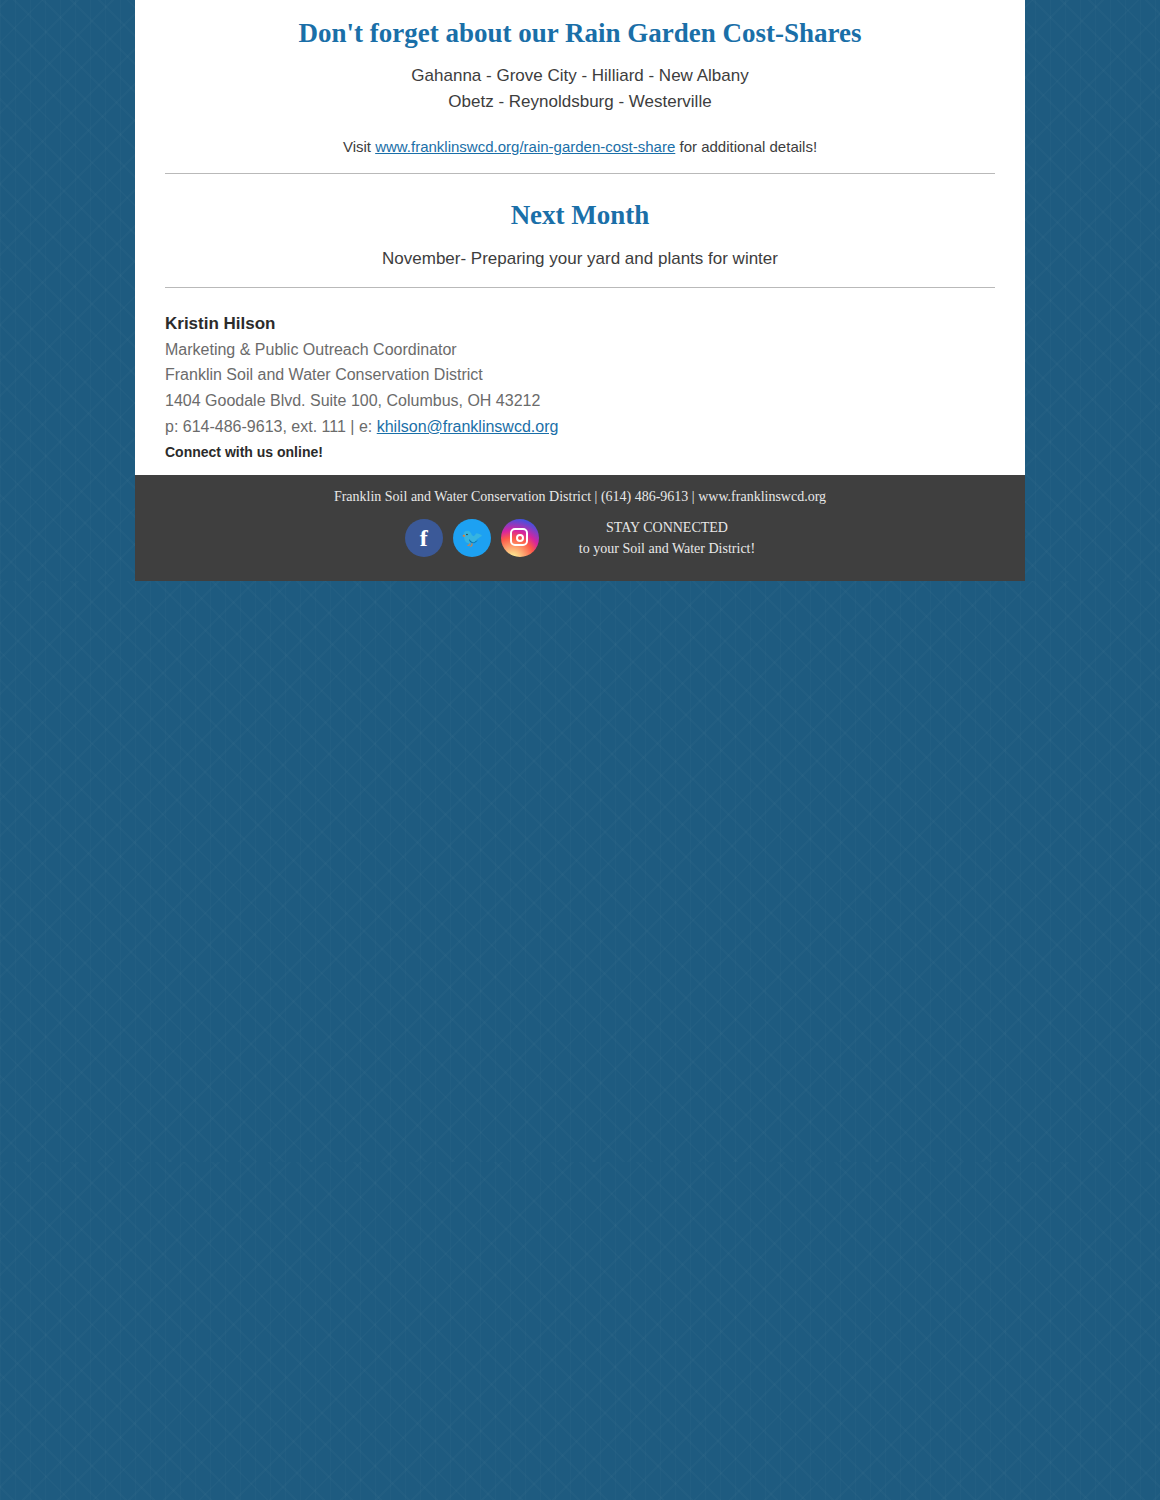Don't forget about our Rain Garden Cost-Shares
Gahanna - Grove City - Hilliard - New Albany
Obetz - Reynoldsburg - Westerville
Visit www.franklinswcd.org/rain-garden-cost-share for additional details!
Next Month
November- Preparing your yard and plants for winter
Kristin Hilson
Marketing & Public Outreach Coordinator
Franklin Soil and Water Conservation District
1404 Goodale Blvd. Suite 100, Columbus, OH 43212
p: 614-486-9613, ext. 111 | e: khilson@franklinswcd.org
Connect with us online!
Franklin Soil and Water Conservation District | (614) 486-9613 | www.franklinswcd.org
STAY CONNECTED
to your Soil and Water District!